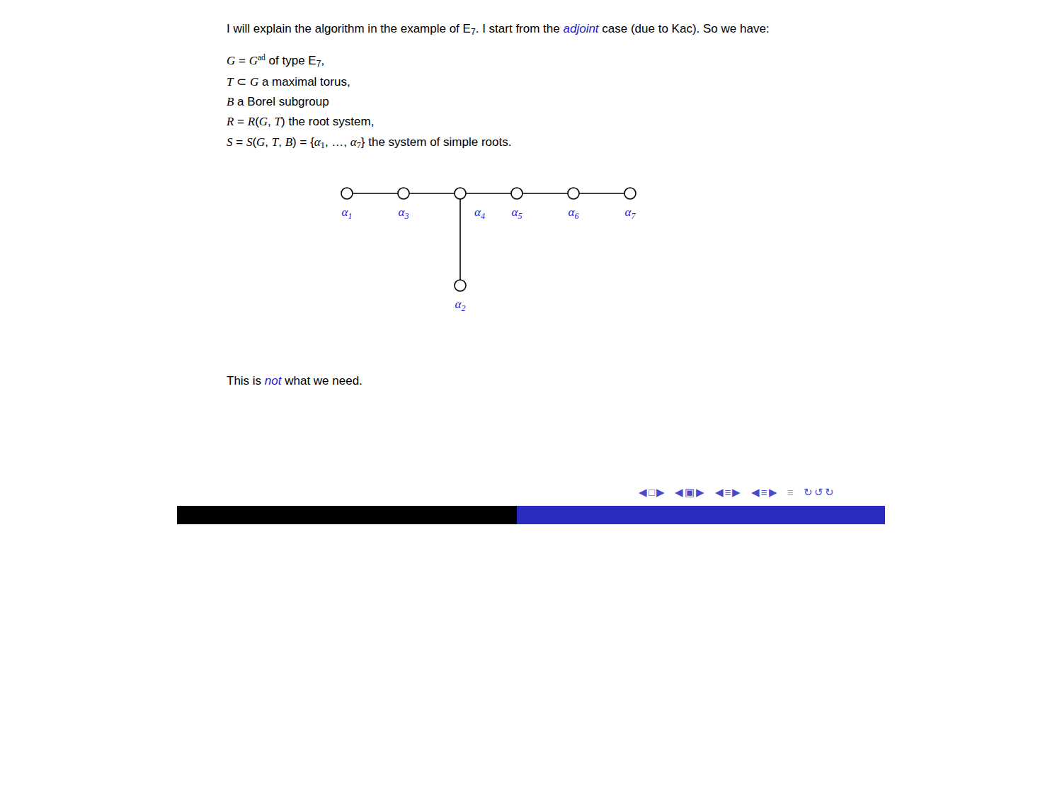I will explain the algorithm in the example of E7. I start from the adjoint case (due to Kac). So we have:
G = Gad of type E7,
T ⊂ G a maximal torus,
B a Borel subgroup
R = R(G, T) the root system,
S = S(G, T, B) = {α1, …, α7} the system of simple roots.
α1 α3 α4 α5 α6 α7 α2
This is not what we need.
◀□▶ ◀▣▶ ◀≡▶ ◀≡▶ ≡ ↻↺↻